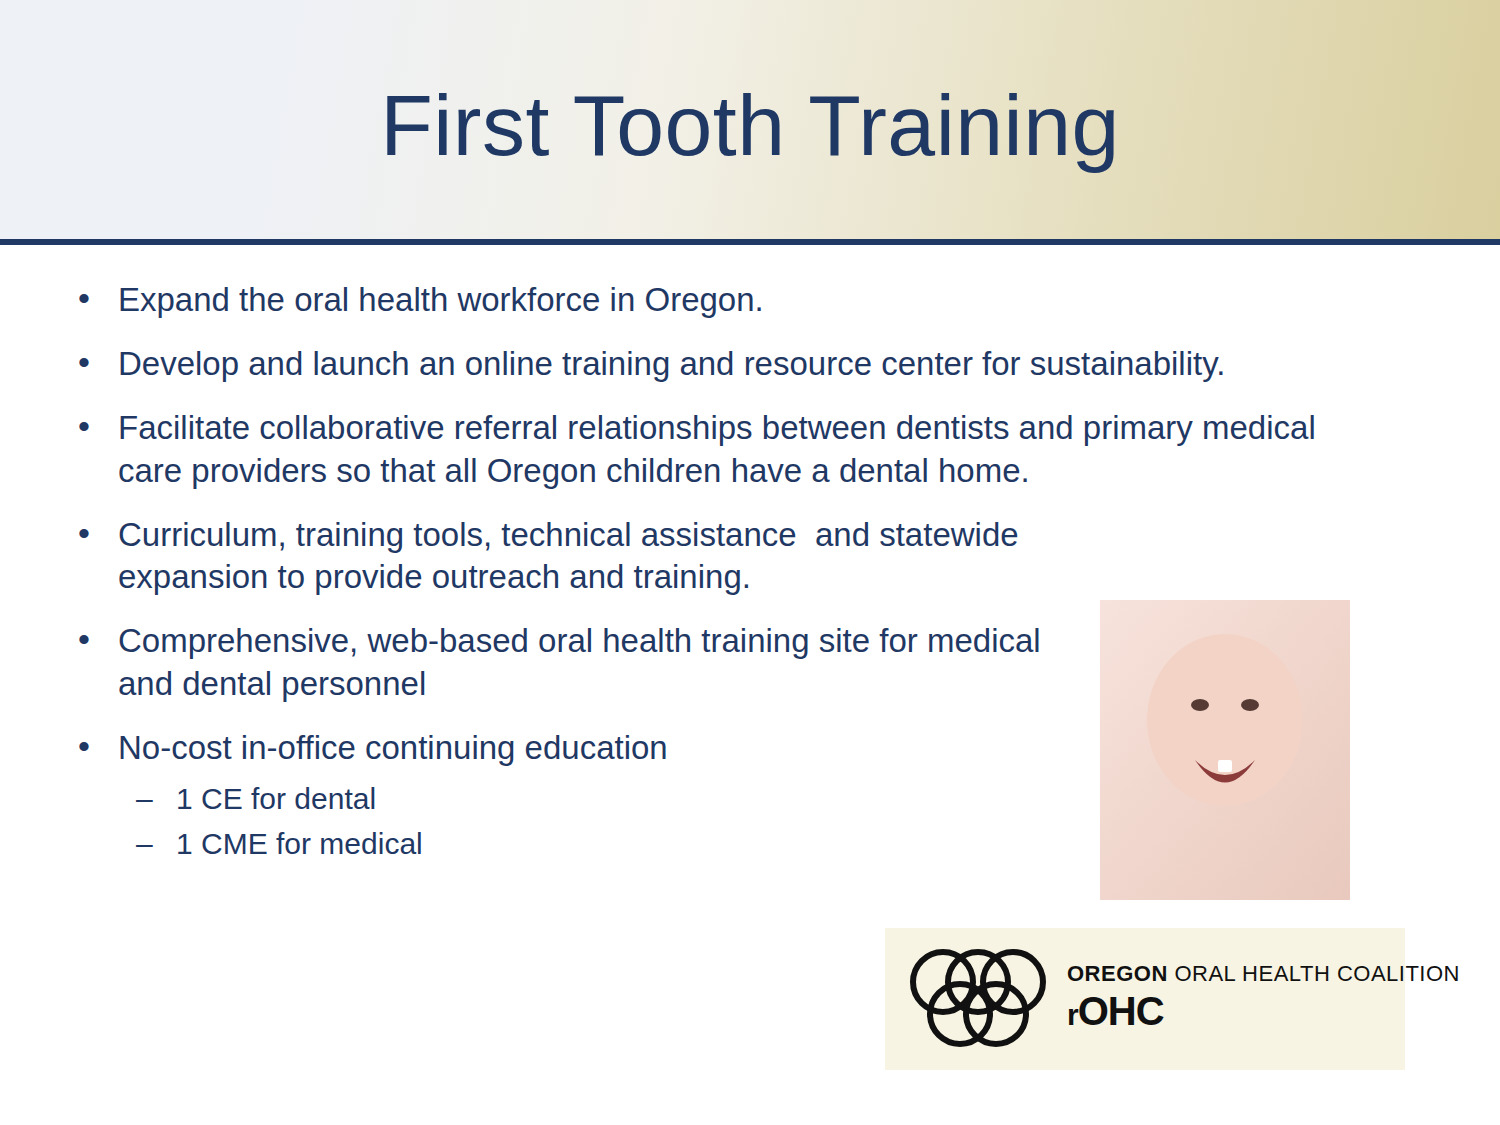First Tooth Training
Expand the oral health workforce in Oregon.
Develop and launch an online training and resource center for sustainability.
Facilitate collaborative referral relationships between dentists and primary medical care providers so that all Oregon children have a dental home.
Curriculum, training tools, technical assistance and statewide expansion to provide outreach and training.
Comprehensive, web-based oral health training site for medical and dental personnel
No-cost in-office continuing education
1 CE for dental
1 CME for medical
OREGON ORAL HEALTH COALITION
r OHC